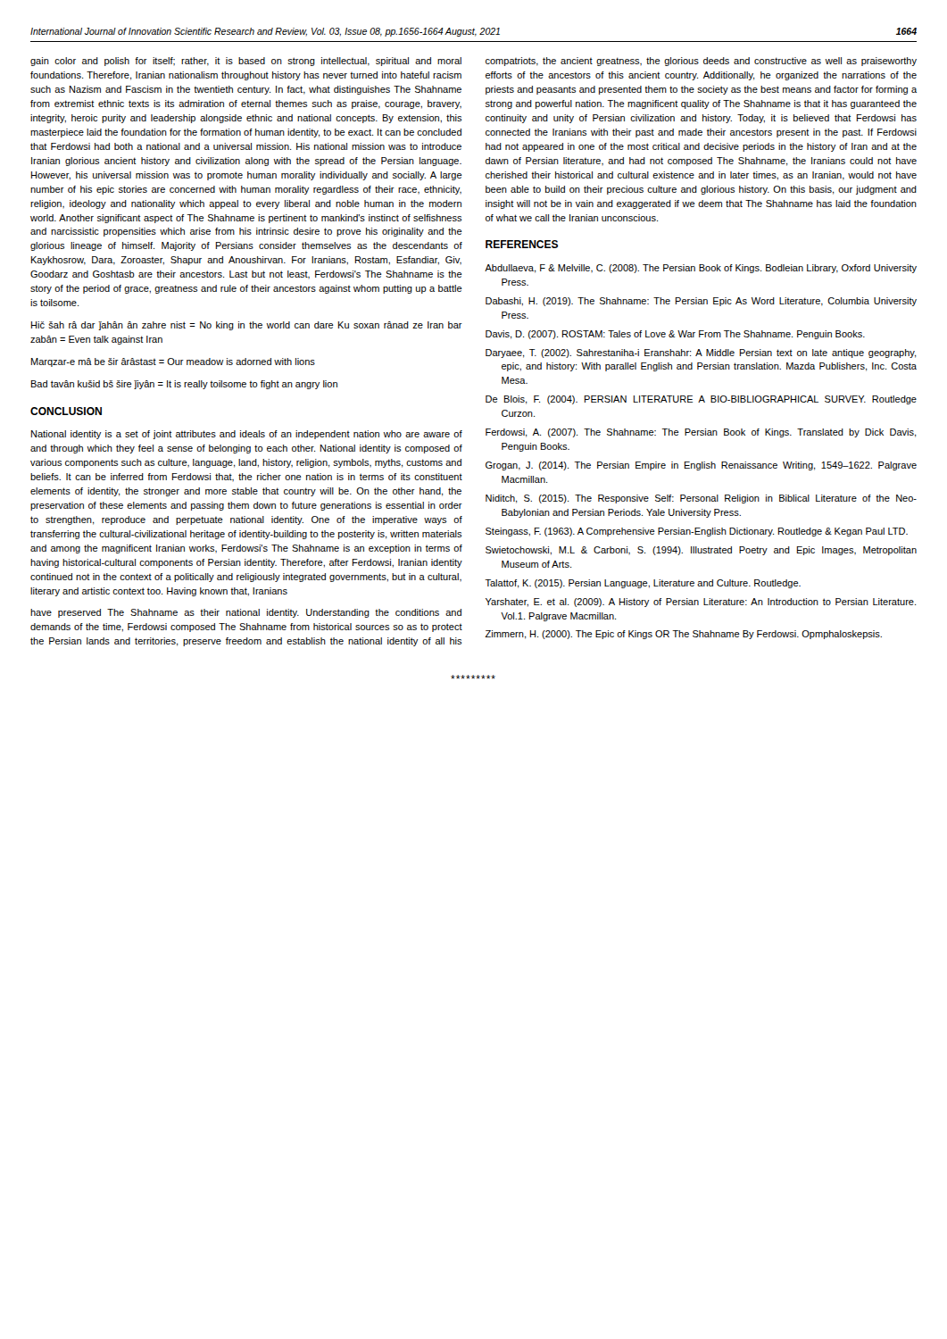International Journal of Innovation Scientific Research and Review, Vol. 03, Issue 08, pp.1656-1664 August, 2021 1664
gain color and polish for itself; rather, it is based on strong intellectual, spiritual and moral foundations. Therefore, Iranian nationalism throughout history has never turned into hateful racism such as Nazism and Fascism in the twentieth century. In fact, what distinguishes The Shahname from extremist ethnic texts is its admiration of eternal themes such as praise, courage, bravery, integrity, heroic purity and leadership alongside ethnic and national concepts. By extension, this masterpiece laid the foundation for the formation of human identity, to be exact. It can be concluded that Ferdowsi had both a national and a universal mission. His national mission was to introduce Iranian glorious ancient history and civilization along with the spread of the Persian language. However, his universal mission was to promote human morality individually and socially. A large number of his epic stories are concerned with human morality regardless of their race, ethnicity, religion, ideology and nationality which appeal to every liberal and noble human in the modern world. Another significant aspect of The Shahname is pertinent to mankind's instinct of selfishness and narcissistic propensities which arise from his intrinsic desire to prove his originality and the glorious lineage of himself. Majority of Persians consider themselves as the descendants of Kaykhosrow, Dara, Zoroaster, Shapur and Anoushirvan. For Iranians, Rostam, Esfandiar, Giv, Goodarz and Goshtasb are their ancestors. Last but not least, Ferdowsi's The Shahname is the story of the period of grace, greatness and rule of their ancestors against whom putting up a battle is toilsome.
Hič šah râ dar ǰahân ân zahre nist = No king in the world can dare Ku soxan rânad ze Iran bar zabân = Even talk against Iran
Marqzar-e mâ be šir ârâstast = Our meadow is adorned with lions
Bad tavân kušid bš šire ǰiyân = It is really toilsome to fight an angry lion
CONCLUSION
National identity is a set of joint attributes and ideals of an independent nation who are aware of and through which they feel a sense of belonging to each other. National identity is composed of various components such as culture, language, land, history, religion, symbols, myths, customs and beliefs. It can be inferred from Ferdowsi that, the richer one nation is in terms of its constituent elements of identity, the stronger and more stable that country will be. On the other hand, the preservation of these elements and passing them down to future generations is essential in order to strengthen, reproduce and perpetuate national identity. One of the imperative ways of transferring the cultural-civilizational heritage of identity-building to the posterity is, written materials and among the magnificent Iranian works, Ferdowsi's The Shahname is an exception in terms of having historical-cultural components of Persian identity. Therefore, after Ferdowsi, Iranian identity continued not in the context of a politically and religiously integrated governments, but in a cultural, literary and artistic context too. Having known that, Iranians
have preserved The Shahname as their national identity. Understanding the conditions and demands of the time, Ferdowsi composed The Shahname from historical sources so as to protect the Persian lands and territories, preserve freedom and establish the national identity of all his compatriots, the ancient greatness, the glorious deeds and constructive as well as praiseworthy efforts of the ancestors of this ancient country. Additionally, he organized the narrations of the priests and peasants and presented them to the society as the best means and factor for forming a strong and powerful nation. The magnificent quality of The Shahname is that it has guaranteed the continuity and unity of Persian civilization and history. Today, it is believed that Ferdowsi has connected the Iranians with their past and made their ancestors present in the past. If Ferdowsi had not appeared in one of the most critical and decisive periods in the history of Iran and at the dawn of Persian literature, and had not composed The Shahname, the Iranians could not have cherished their historical and cultural existence and in later times, as an Iranian, would not have been able to build on their precious culture and glorious history. On this basis, our judgment and insight will not be in vain and exaggerated if we deem that The Shahname has laid the foundation of what we call the Iranian unconscious.
REFERENCES
Abdullaeva, F & Melville, C. (2008). The Persian Book of Kings. Bodleian Library, Oxford University Press.
Dabashi, H. (2019). The Shahname: The Persian Epic As Word Literature, Columbia University Press.
Davis, D. (2007). ROSTAM: Tales of Love & War From The Shahname. Penguin Books.
Daryaee, T. (2002). Sahrestaniha-i Eranshahr: A Middle Persian text on late antique geography, epic, and history: With parallel English and Persian translation. Mazda Publishers, Inc. Costa Mesa.
De Blois, F. (2004). PERSIAN LITERATURE A BIO-BIBLIOGRAPHICAL SURVEY. Routledge Curzon.
Ferdowsi, A. (2007). The Shahname: The Persian Book of Kings. Translated by Dick Davis, Penguin Books.
Grogan, J. (2014). The Persian Empire in English Renaissance Writing, 1549–1622. Palgrave Macmillan.
Niditch, S. (2015). The Responsive Self: Personal Religion in Biblical Literature of the Neo-Babylonian and Persian Periods. Yale University Press.
Steingass, F. (1963). A Comprehensive Persian-English Dictionary. Routledge & Kegan Paul LTD.
Swietochowski, M.L & Carboni, S. (1994). Illustrated Poetry and Epic Images, Metropolitan Museum of Arts.
Talattof, K. (2015). Persian Language, Literature and Culture. Routledge.
Yarshater, E. et al. (2009). A History of Persian Literature: An Introduction to Persian Literature. Vol.1. Palgrave Macmillan.
Zimmern, H. (2000). The Epic of Kings OR The Shahname By Ferdowsi. Opmphaloskepsis.
*********